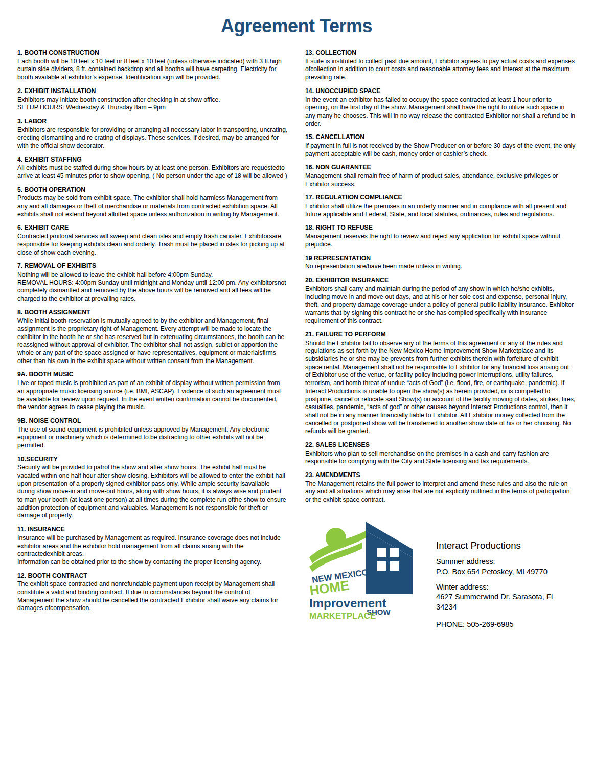Agreement Terms
1. Booth Construction
Each booth will be 10 feet x 10 feet or 8 feet x 10 feet (unless otherwise indicated) with 3 ft.high curtain side dividers, 8 ft. contained backdrop and all booths will have carpeting. Electricity for booth available at exhibitor’s expense. Identification sign will be provided.
2. Exhibit Installation
Exhibitors may initiate booth construction after checking in at show office.
SETUP HOURS: Wednesday & Thursday 8am – 9pm
3. Labor
Exhibitors are responsible for providing or arranging all necessary labor in transporting, uncrating, erecting dismantling and re crating of displays. These services, if desired, may be arranged for with the official show decorator.
4. Exhibit Staffing
All exhibits must be staffed during show hours by at least one person. Exhibitors are requestedto arrive at least 45 minutes prior to show opening. ( No person under the age of 18 will be allowed )
5. Booth Operation
Products may be sold from exhibit space. The exhibitor shall hold harmless Management from any and all damages or theft of merchandise or materials from contracted exhibition space. All exhibits shall not extend beyond allotted space unless authorization in writing by Management.
6. Exhibit Care
Contracted janitorial services will sweep and clean isles and empty trash canister. Exhibitorsare responsible for keeping exhibits clean and orderly. Trash must be placed in isles for picking up at close of show each evening.
7. Removal of Exhibits
Nothing will be allowed to leave the exhibit hall before 4:00pm Sunday.
REMOVAL HOURS: 4:00pm Sunday until midnight and Monday until 12:00 pm. Any exhibitorsnot completely dismantled and removed by the above hours will be removed and all fees will be charged to the exhibitor at prevailing rates.
8. Booth Assignment
While initial booth reservation is mutually agreed to by the exhibitor and Management, final assignment is the proprietary right of Management. Every attempt will be made to locate the exhibitor in the booth he or she has reserved but in extenuating circumstances, the booth can be reassigned without approval of exhibitor. The exhibitor shall not assign, sublet or apportion the whole or any part of the space assigned or have representatives, equipment or materialsfirms other than his own in the exhibit space without written consent from the Management.
9a. Booth Music
Live or taped music is prohibited as part of an exhibit of display without written permission from an appropriate music licensing source (i.e. BMI, ASCAP). Evidence of such an agreement must be available for review upon request. In the event written confirmation cannot be documented, the vendor agrees to cease playing the music.
9b. Noise Control
The use of sound equipment is prohibited unless approved by Management. Any electronic equipment or machinery which is determined to be distracting to other exhibits will not be permitted.
10.Security
Security will be provided to patrol the show and after show hours. The exhibit hall must be vacated within one half hour after show closing. Exhibitors will be allowed to enter the exhibit hall upon presentation of a properly signed exhibitor pass only. While ample security isavailable during show move-in and move-out hours, along with show hours, it is always wise and prudent to man your booth (at least one person) at all times during the complete run ofthe show to ensure addition protection of equipment and valuables. Management is not responsible for theft or damage of property.
11. Insurance
Insurance will be purchased by Management as required. Insurance coverage does not include exhibitor areas and the exhibitor hold management from all claims arising with the contractedexhibit areas.
Information can be obtained prior to the show by contacting the proper licensing agency.
12. Booth Contract
The exhibit space contracted and nonrefundable payment upon receipt by Management shall constitute a valid and binding contract. If due to circumstances beyond the control of Management the show should be cancelled the contracted Exhibitor shall waive any claims for damages ofcompensation.
13. Collection
If suite is instituted to collect past due amount, Exhibitor agrees to pay actual costs and expenses ofcollection in addition to court costs and reasonable attorney fees and interest at the maximum prevailing rate.
14. Unoccupied Space
In the event an exhibitor has failed to occupy the space contracted at least 1 hour prior to opening, on the first day of the show. Management shall have the right to utilize such space in any many he chooses. This will in no way release the contracted Exhibitor nor shall a refund be in order.
15. Cancellation
If payment in full is not received by the Show Producer on or before 30 days of the event, the only payment acceptable will be cash, money order or cashier’s check.
16. Non Guarantee
Management shall remain free of harm of product sales, attendance, exclusive privileges or Exhibitor success.
17. Regulatiion Compliance
Exhibitor shall utilize the premises in an orderly manner and in compliance with all present and future applicable and Federal, State, and local statutes, ordinances, rules and regulations.
18. Right to Refuse
Management reserves the right to review and reject any application for exhibit space without prejudice.
19 Representation
No representation are/have been made unless in writing.
20. Exhibitor Insurance
Exhibitors shall carry and maintain during the period of any show in which he/she exhibits, including move-in and move-out days, and at his or her sole cost and expense, personal injury, theft, and property damage coverage under a policy of general public liability insurance. Exhibitor warrants that by signing this contract he or she has compiled specifically with insurance requirement of this contract.
21. Failure to Perform
Should the Exhibitor fail to observe any of the terms of this agreement or any of the rules and regulations as set forth by the New Mexico Home Improvement Show Marketplace and its subsidiaries he or she may be prevents from further exhibits therein with forfeiture of exhibit space rental. Management shall not be responsible to Exhibitor for any financial loss arising out of Exhibitor use of the venue, or facility policy including power interruptions, utility failures, terrorism, and bomb threat of undue “acts of God” (i.e. flood, fire, or earthquake, pandemic). If Interact Productions is unable to open the show(s) as herein provided, or is compelled to postpone, cancel or relocate said Show(s) on account of the facility moving of dates, strikes, fires, casualties, pandemic, “acts of god” or other causes beyond Interact Productions control, then it shall not be in any manner financially liable to Exhibitor. All Exhibitor money collected from the cancelled or postponed show will be transferred to another show date of his or her choosing. No refunds will be granted.
22. Sales Licenses
Exhibitors who plan to sell merchandise on the premises in a cash and carry fashion are responsible for complying with the City and State licensing and tax requirements.
23. Amendments
The Management retains the full power to interpret and amend these rules and also the rule on any and all situations which may arise that are not explicitly outlined in the terms of participation or the exhibit space contract.
NEW MEXICO HOME Improvement SHOW MARKETPLACE
Interact Productions
Summer address:
P.O. Box 654 Petoskey, MI 49770
Winter address:
4627 Summerwind Dr. Sarasota, FL 34234
PHONE: 505-269-6985